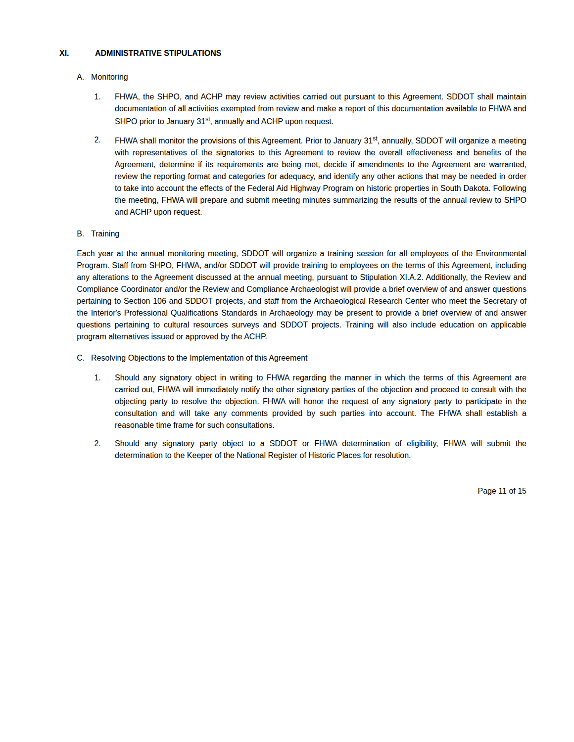XI. ADMINISTRATIVE STIPULATIONS
A. Monitoring
1. FHWA, the SHPO, and ACHP may review activities carried out pursuant to this Agreement. SDDOT shall maintain documentation of all activities exempted from review and make a report of this documentation available to FHWA and SHPO prior to January 31st, annually and ACHP upon request.
2. FHWA shall monitor the provisions of this Agreement. Prior to January 31st, annually, SDDOT will organize a meeting with representatives of the signatories to this Agreement to review the overall effectiveness and benefits of the Agreement, determine if its requirements are being met, decide if amendments to the Agreement are warranted, review the reporting format and categories for adequacy, and identify any other actions that may be needed in order to take into account the effects of the Federal Aid Highway Program on historic properties in South Dakota. Following the meeting, FHWA will prepare and submit meeting minutes summarizing the results of the annual review to SHPO and ACHP upon request.
B. Training
Each year at the annual monitoring meeting, SDDOT will organize a training session for all employees of the Environmental Program. Staff from SHPO, FHWA, and/or SDDOT will provide training to employees on the terms of this Agreement, including any alterations to the Agreement discussed at the annual meeting, pursuant to Stipulation XI.A.2. Additionally, the Review and Compliance Coordinator and/or the Review and Compliance Archaeologist will provide a brief overview of and answer questions pertaining to Section 106 and SDDOT projects, and staff from the Archaeological Research Center who meet the Secretary of the Interior's Professional Qualifications Standards in Archaeology may be present to provide a brief overview of and answer questions pertaining to cultural resources surveys and SDDOT projects. Training will also include education on applicable program alternatives issued or approved by the ACHP.
C. Resolving Objections to the Implementation of this Agreement
1. Should any signatory object in writing to FHWA regarding the manner in which the terms of this Agreement are carried out, FHWA will immediately notify the other signatory parties of the objection and proceed to consult with the objecting party to resolve the objection. FHWA will honor the request of any signatory party to participate in the consultation and will take any comments provided by such parties into account. The FHWA shall establish a reasonable time frame for such consultations.
2. Should any signatory party object to a SDDOT or FHWA determination of eligibility, FHWA will submit the determination to the Keeper of the National Register of Historic Places for resolution.
Page 11 of 15